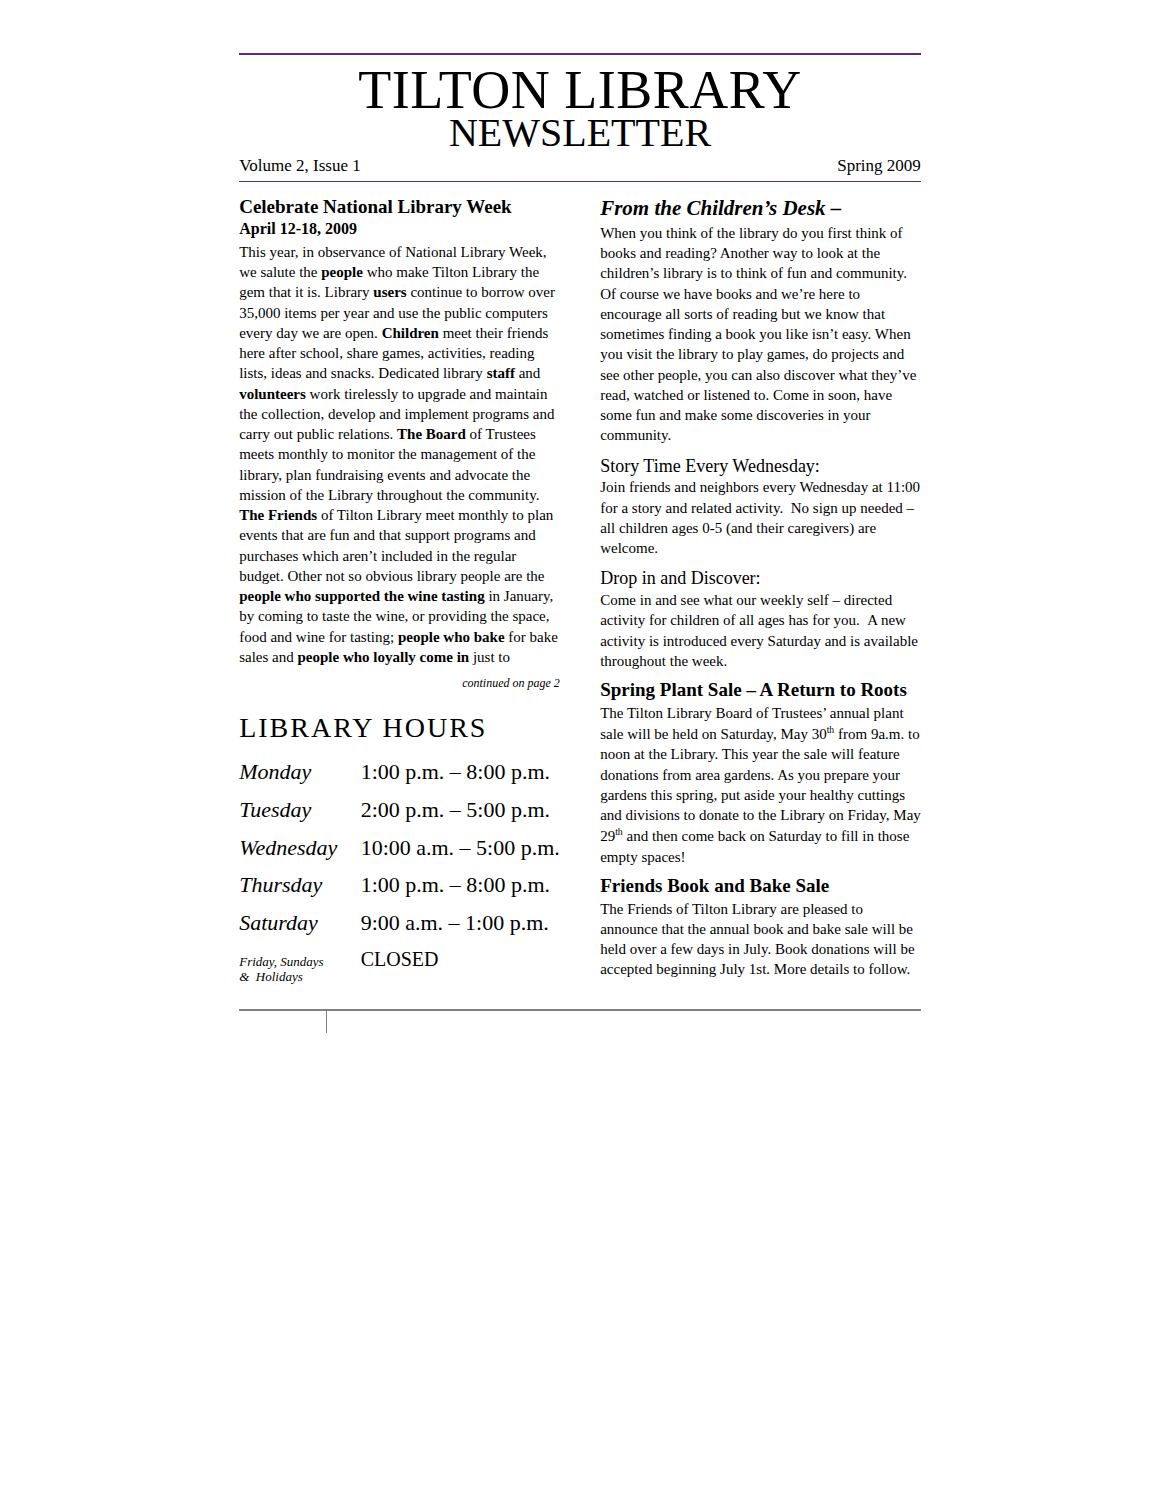TILTON LIBRARY
NEWSLETTER
Volume 2, Issue 1 Spring 2009
Celebrate National Library Week
April 12-18, 2009
This year, in observance of National Library Week, we salute the people who make Tilton Library the gem that it is. Library users continue to borrow over 35,000 items per year and use the public computers every day we are open. Children meet their friends here after school, share games, activities, reading lists, ideas and snacks. Dedicated library staff and volunteers work tirelessly to upgrade and maintain the collection, develop and implement programs and carry out public relations. The Board of Trustees meets monthly to monitor the management of the library, plan fundraising events and advocate the mission of the Library throughout the community. The Friends of Tilton Library meet monthly to plan events that are fun and that support programs and purchases which aren’t included in the regular budget. Other not so obvious library people are the people who supported the wine tasting in January, by coming to taste the wine, or providing the space, food and wine for tasting; people who bake for bake sales and people who loyally come in just to
continued on page 2
LIBRARY HOURS
| Monday | 1:00 p.m. – 8:00 p.m. |
| Tuesday | 2:00 p.m. – 5:00 p.m. |
| Wednesday | 10:00 a.m. – 5:00 p.m. |
| Thursday | 1:00 p.m. – 8:00 p.m. |
| Saturday | 9:00 a.m. – 1:00 p.m. |
| Friday, Sundays & Holidays | CLOSED |
From the Children’s Desk –
When you think of the library do you first think of books and reading? Another way to look at the children’s library is to think of fun and community. Of course we have books and we’re here to encourage all sorts of reading but we know that sometimes finding a book you like isn’t easy. When you visit the library to play games, do projects and see other people, you can also discover what they’ve read, watched or listened to. Come in soon, have some fun and make some discoveries in your community.
Story Time Every Wednesday:
Join friends and neighbors every Wednesday at 11:00 for a story and related activity. No sign up needed – all children ages 0-5 (and their caregivers) are welcome.
Drop in and Discover:
Come in and see what our weekly self – directed activity for children of all ages has for you. A new activity is introduced every Saturday and is available throughout the week.
Spring Plant Sale – A Return to Roots
The Tilton Library Board of Trustees’ annual plant sale will be held on Saturday, May 30th from 9a.m. to noon at the Library. This year the sale will feature donations from area gardens. As you prepare your gardens this spring, put aside your healthy cuttings and divisions to donate to the Library on Friday, May 29th and then come back on Saturday to fill in those empty spaces!
Friends Book and Bake Sale
The Friends of Tilton Library are pleased to announce that the annual book and bake sale will be held over a few days in July. Book donations will be accepted beginning July 1st. More details to follow.